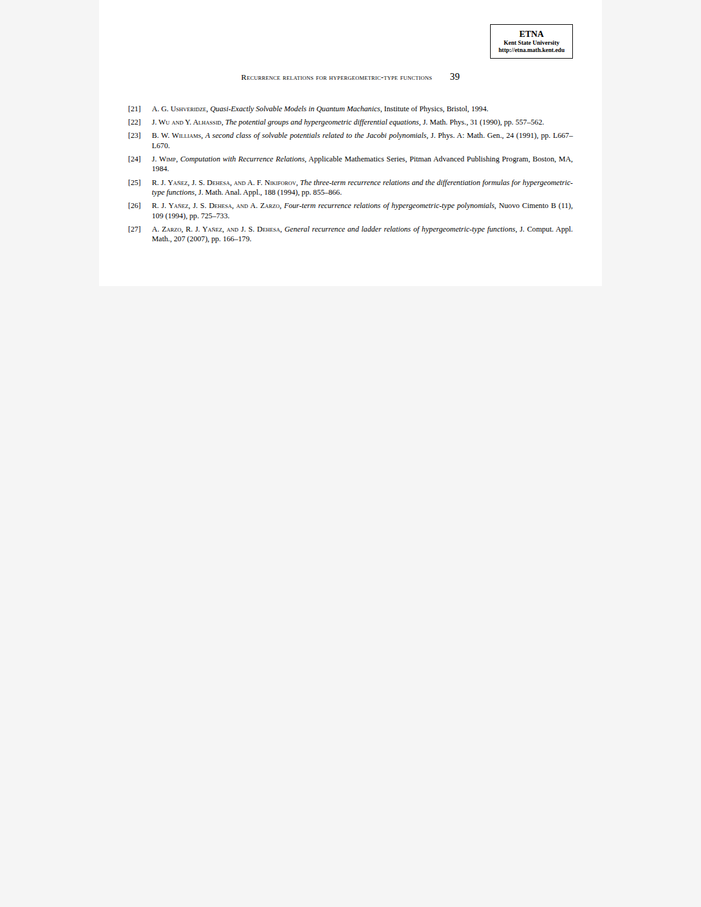ETNA
Kent State University
http://etna.math.kent.edu
Recurrence relations for hypergeometric-type functions 39
[21] A. G. Ushveridze, Quasi-Exactly Solvable Models in Quantum Machanics, Institute of Physics, Bristol, 1994.
[22] J. Wu and Y. Alhassid, The potential groups and hypergeometric differential equations, J. Math. Phys., 31 (1990), pp. 557–562.
[23] B. W. Williams, A second class of solvable potentials related to the Jacobi polynomials, J. Phys. A: Math. Gen., 24 (1991), pp. L667–L670.
[24] J. Wimp, Computation with Recurrence Relations, Applicable Mathematics Series, Pitman Advanced Publishing Program, Boston, MA, 1984.
[25] R. J. Yañez, J. S. Dehesa, and A. F. Nikiforov, The three-term recurrence relations and the differentiation formulas for hypergeometric-type functions, J. Math. Anal. Appl., 188 (1994), pp. 855–866.
[26] R. J. Yañez, J. S. Dehesa, and A. Zarzo, Four-term recurrence relations of hypergeometric-type polynomials, Nuovo Cimento B (11), 109 (1994), pp. 725–733.
[27] A. Zarzo, R. J. Yañez, and J. S. Dehesa, General recurrence and ladder relations of hypergeometric-type functions, J. Comput. Appl. Math., 207 (2007), pp. 166–179.